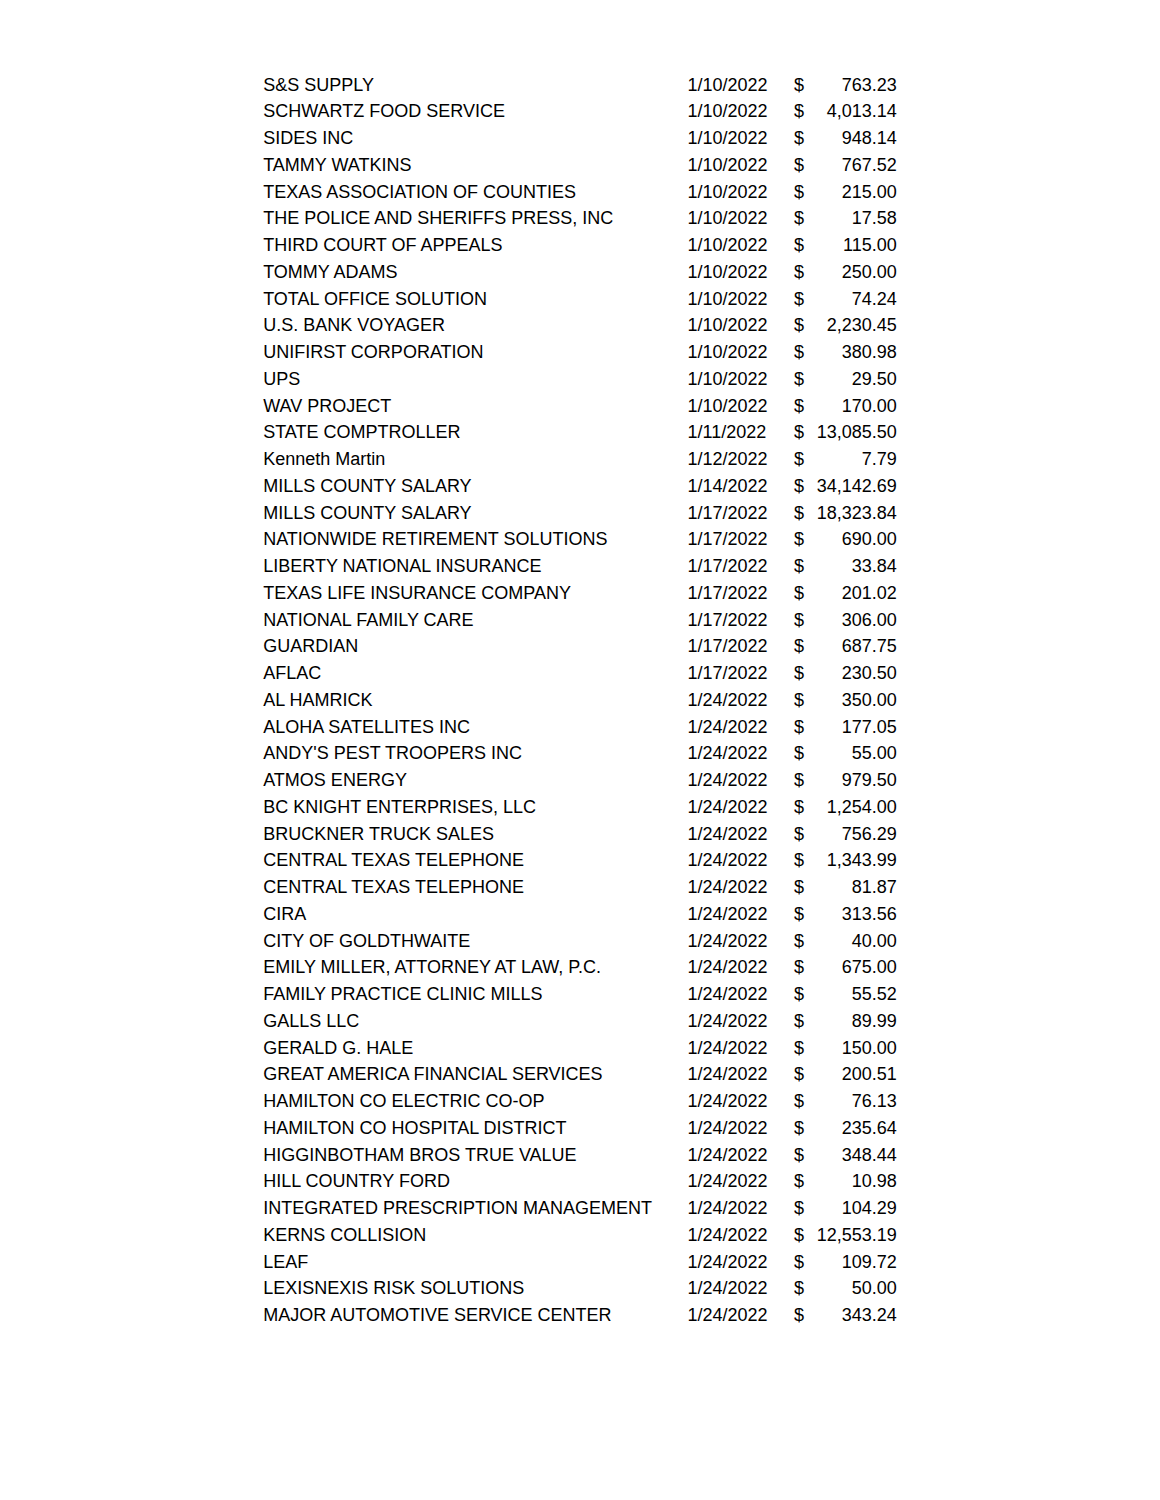| S&S SUPPLY | 1/10/2022 | $ | 763.23 |
| SCHWARTZ FOOD SERVICE | 1/10/2022 | $ | 4,013.14 |
| SIDES INC | 1/10/2022 | $ | 948.14 |
| TAMMY WATKINS | 1/10/2022 | $ | 767.52 |
| TEXAS ASSOCIATION OF COUNTIES | 1/10/2022 | $ | 215.00 |
| THE POLICE AND SHERIFFS PRESS, INC | 1/10/2022 | $ | 17.58 |
| THIRD COURT OF APPEALS | 1/10/2022 | $ | 115.00 |
| TOMMY ADAMS | 1/10/2022 | $ | 250.00 |
| TOTAL OFFICE SOLUTION | 1/10/2022 | $ | 74.24 |
| U.S. BANK VOYAGER | 1/10/2022 | $ | 2,230.45 |
| UNIFIRST CORPORATION | 1/10/2022 | $ | 380.98 |
| UPS | 1/10/2022 | $ | 29.50 |
| WAV PROJECT | 1/10/2022 | $ | 170.00 |
| STATE COMPTROLLER | 1/11/2022 | $ | 13,085.50 |
| Kenneth Martin | 1/12/2022 | $ | 7.79 |
| MILLS COUNTY SALARY | 1/14/2022 | $ | 34,142.69 |
| MILLS COUNTY SALARY | 1/17/2022 | $ | 18,323.84 |
| NATIONWIDE RETIREMENT SOLUTIONS | 1/17/2022 | $ | 690.00 |
| LIBERTY NATIONAL INSURANCE | 1/17/2022 | $ | 33.84 |
| TEXAS LIFE INSURANCE COMPANY | 1/17/2022 | $ | 201.02 |
| NATIONAL FAMILY CARE | 1/17/2022 | $ | 306.00 |
| GUARDIAN | 1/17/2022 | $ | 687.75 |
| AFLAC | 1/17/2022 | $ | 230.50 |
| AL HAMRICK | 1/24/2022 | $ | 350.00 |
| ALOHA SATELLITES INC | 1/24/2022 | $ | 177.05 |
| ANDY'S PEST TROOPERS INC | 1/24/2022 | $ | 55.00 |
| ATMOS ENERGY | 1/24/2022 | $ | 979.50 |
| BC KNIGHT ENTERPRISES, LLC | 1/24/2022 | $ | 1,254.00 |
| BRUCKNER TRUCK SALES | 1/24/2022 | $ | 756.29 |
| CENTRAL TEXAS TELEPHONE | 1/24/2022 | $ | 1,343.99 |
| CENTRAL TEXAS TELEPHONE | 1/24/2022 | $ | 81.87 |
| CIRA | 1/24/2022 | $ | 313.56 |
| CITY OF GOLDTHWAITE | 1/24/2022 | $ | 40.00 |
| EMILY MILLER, ATTORNEY AT LAW, P.C. | 1/24/2022 | $ | 675.00 |
| FAMILY PRACTICE CLINIC MILLS | 1/24/2022 | $ | 55.52 |
| GALLS LLC | 1/24/2022 | $ | 89.99 |
| GERALD G. HALE | 1/24/2022 | $ | 150.00 |
| GREAT AMERICA FINANCIAL SERVICES | 1/24/2022 | $ | 200.51 |
| HAMILTON CO ELECTRIC CO-OP | 1/24/2022 | $ | 76.13 |
| HAMILTON CO HOSPITAL DISTRICT | 1/24/2022 | $ | 235.64 |
| HIGGINBOTHAM BROS TRUE VALUE | 1/24/2022 | $ | 348.44 |
| HILL COUNTRY FORD | 1/24/2022 | $ | 10.98 |
| INTEGRATED PRESCRIPTION MANAGEMENT | 1/24/2022 | $ | 104.29 |
| KERNS COLLISION | 1/24/2022 | $ | 12,553.19 |
| LEAF | 1/24/2022 | $ | 109.72 |
| LEXISNEXIS RISK SOLUTIONS | 1/24/2022 | $ | 50.00 |
| MAJOR AUTOMOTIVE SERVICE CENTER | 1/24/2022 | $ | 343.24 |